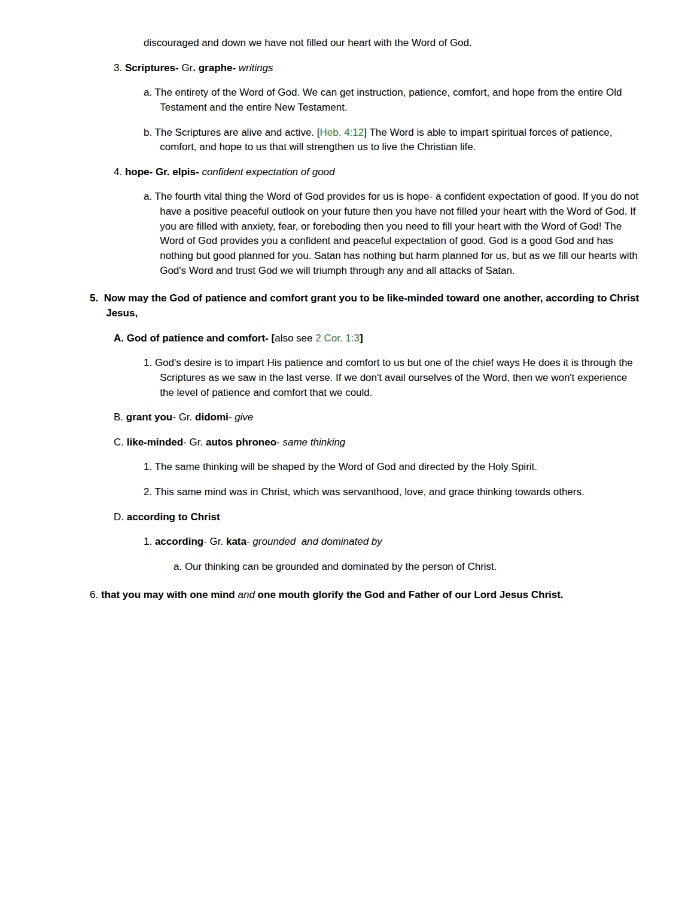discouraged and down we have not filled our heart with the Word of God.
3. Scriptures- Gr. graphe- writings
a. The entirety of the Word of God. We can get instruction, patience, comfort, and hope from the entire Old Testament and the entire New Testament.
b. The Scriptures are alive and active. [Heb. 4:12] The Word is able to impart spiritual forces of patience, comfort, and hope to us that will strengthen us to live the Christian life.
4. hope- Gr. elpis- confident expectation of good
a. The fourth vital thing the Word of God provides for us is hope- a confident expectation of good. If you do not have a positive peaceful outlook on your future then you have not filled your heart with the Word of God. If you are filled with anxiety, fear, or foreboding then you need to fill your heart with the Word of God! The Word of God provides you a confident and peaceful expectation of good. God is a good God and has nothing but good planned for you. Satan has nothing but harm planned for us, but as we fill our hearts with God's Word and trust God we will triumph through any and all attacks of Satan.
5. Now may the God of patience and comfort grant you to be like-minded toward one another, according to Christ Jesus,
A. God of patience and comfort- [also see 2 Cor. 1:3]
1. God's desire is to impart His patience and comfort to us but one of the chief ways He does it is through the Scriptures as we saw in the last verse. If we don't avail ourselves of the Word, then we won't experience the level of patience and comfort that we could.
B. grant you- Gr. didomi- give
C. like-minded- Gr. autos phroneo- same thinking
1. The same thinking will be shaped by the Word of God and directed by the Holy Spirit.
2. This same mind was in Christ, which was servanthood, love, and grace thinking towards others.
D. according to Christ
1. according- Gr. kata- grounded and dominated by
a. Our thinking can be grounded and dominated by the person of Christ.
6. that you may with one mind and one mouth glorify the God and Father of our Lord Jesus Christ.